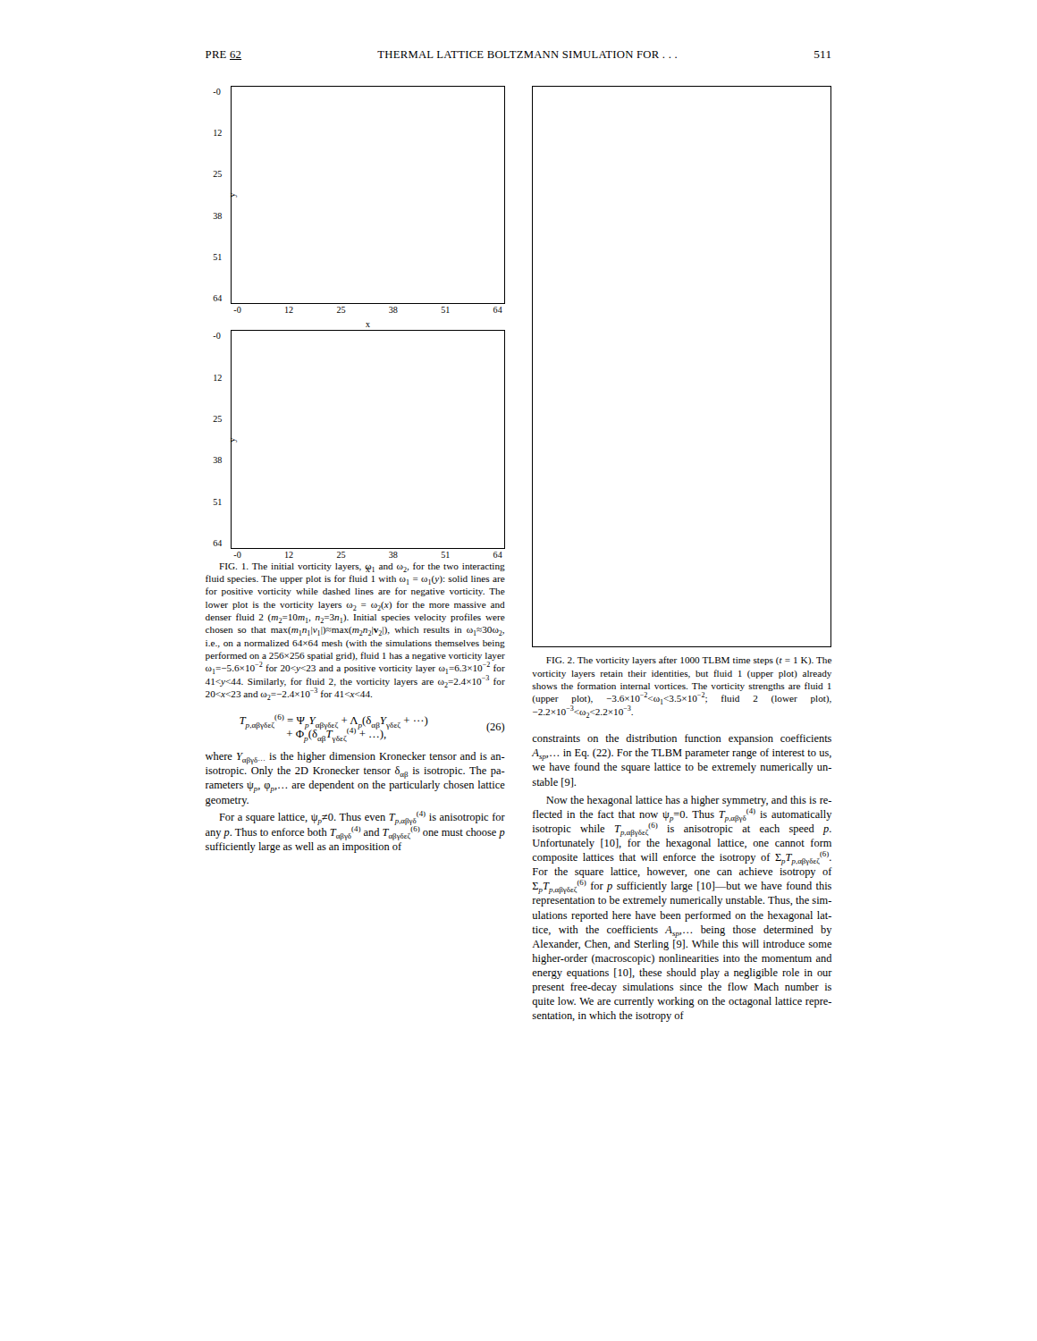PRE 62
Thermal lattice Boltzmann simulation for . . .
511
y
-01225385164
-01225385164
x
y
-01225385164
-01225385164
x
FIG. 1. The initial vorticity layers, ω1 and ω2, for the two interacting fluid species. The upper plot is for fluid 1 with ω1 = ω1(y): solid lines are for positive vorticity while dashed lines are for negative vorticity. The lower plot is the vorticity layers ω2 = ω2(x) for the more massive and denser fluid 2 (m2=10m1, n2=3n1). Initial species velocity profiles were chosen so that max(m1n1|v1|)≈max(m2n2|v2|), which results in ω1≈30ω2, i.e., on a normalized 64×64 mesh (with the simulations themselves being performed on a 256×256 spatial grid), fluid 1 has a negative vorticity layer ω1=−5.6×10−2 for 20<y<23 and a positive vorticity layer ω1=6.3×10−2 for 41<y<44. Similarly, for fluid 2, the vorticity layers are ω2=2.4×10−3 for 20<x<23 and ω2=−2.4×10−3 for 41<x<44.
Tp,αβγδεζ(6) = ΨpYαβγδεζ + Λp(δαβYγδεζ + ···)
+ Φp(δαβTγδεζ(4) + …),
(26)
where Yαβγδ··· is the higher dimension Kronecker tensor and is anisotropic. Only the 2D Kronecker tensor δαβ is isotropic. The parameters ψp, φp,… are dependent on the particularly chosen lattice geometry.
For a square lattice, ψp≠0. Thus even Tp,αβγδ(4) is anisotropic for any p. Thus to enforce both Tαβγδ(4) and Tαβγδεζ(6) one must choose p sufficiently large as well as an imposition of
FIG. 2. The vorticity layers after 1000 TLBM time steps (t = 1 K). The vorticity layers retain their identities, but fluid 1 (upper plot) already shows the formation internal vortices. The vorticity strengths are fluid 1 (upper plot), −3.6×10−2<ω1<3.5×10−2; fluid 2 (lower plot), −2.2×10−3<ω2<2.2×10−3.
constraints on the distribution function expansion coefficients Asp,… in Eq. (22). For the TLBM parameter range of interest to us, we have found the square lattice to be extremely numerically unstable [9].
Now the hexagonal lattice has a higher symmetry, and this is reflected in the fact that now ψp=0. Thus Tp,αβγδ(4) is automatically isotropic while Tp,αβγδεζ(6) is anisotropic at each speed p. Unfortunately [10], for the hexagonal lattice, one cannot form composite lattices that will enforce the isotropy of ΣpTp,αβγδεζ(6). For the square lattice, however, one can achieve isotropy of ΣpTp,αβγδεζ(6) for p sufficiently large [10]—but we have found this representation to be extremely numerically unstable. Thus, the simulations reported here have been performed on the hexagonal lattice, with the coefficients Asp,… being those determined by Alexander, Chen, and Sterling [9]. While this will introduce some higher-order (macroscopic) nonlinearities into the momentum and energy equations [10], these should play a negligible role in our present free-decay simulations since the flow Mach number is quite low. We are currently working on the octagonal lattice representation, in which the isotropy of